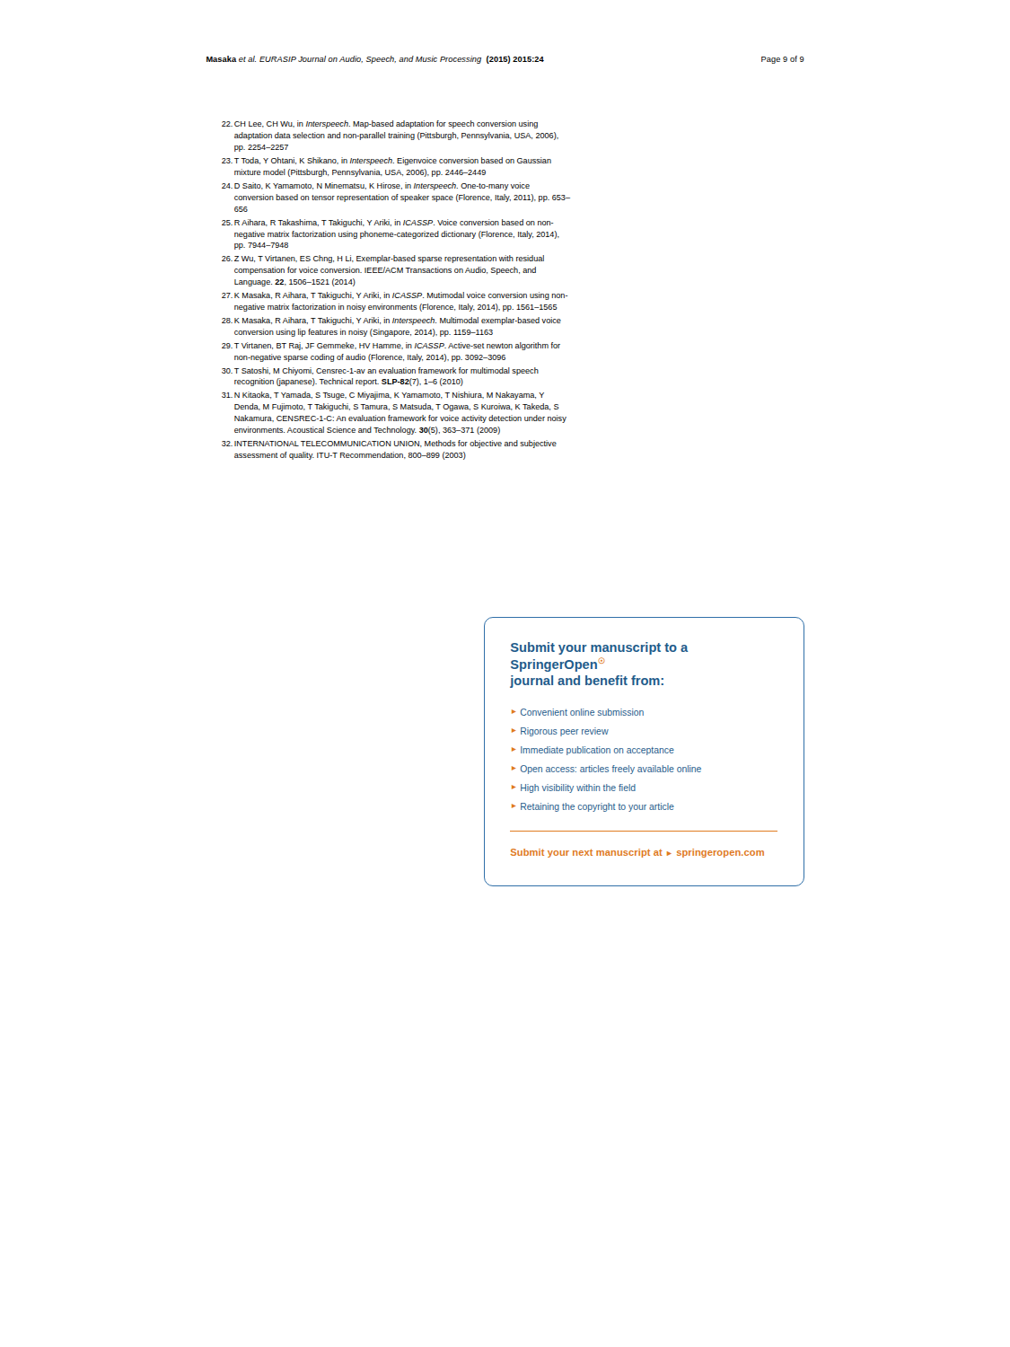Masaka et al. EURASIP Journal on Audio, Speech, and Music Processing (2015) 2015:24
Page 9 of 9
CH Lee, CH Wu, in Interspeech. Map-based adaptation for speech conversion using adaptation data selection and non-parallel training (Pittsburgh, Pennsylvania, USA, 2006), pp. 2254–2257
T Toda, Y Ohtani, K Shikano, in Interspeech. Eigenvoice conversion based on Gaussian mixture model (Pittsburgh, Pennsylvania, USA, 2006), pp. 2446–2449
D Saito, K Yamamoto, N Minematsu, K Hirose, in Interspeech. One-to-many voice conversion based on tensor representation of speaker space (Florence, Italy, 2011), pp. 653–656
R Aihara, R Takashima, T Takiguchi, Y Ariki, in ICASSP. Voice conversion based on non-negative matrix factorization using phoneme-categorized dictionary (Florence, Italy, 2014), pp. 7944–7948
Z Wu, T Virtanen, ES Chng, H Li, Exemplar-based sparse representation with residual compensation for voice conversion. IEEE/ACM Transactions on Audio, Speech, and Language. 22, 1506–1521 (2014)
K Masaka, R Aihara, T Takiguchi, Y Ariki, in ICASSP. Mutimodal voice conversion using non-negative matrix factorization in noisy environments (Florence, Italy, 2014), pp. 1561–1565
K Masaka, R Aihara, T Takiguchi, Y Ariki, in Interspeech. Multimodal exemplar-based voice conversion using lip features in noisy (Singapore, 2014), pp. 1159–1163
T Virtanen, BT Raj, JF Gemmeke, HV Hamme, in ICASSP. Active-set newton algorithm for non-negative sparse coding of audio (Florence, Italy, 2014), pp. 3092–3096
T Satoshi, M Chiyomi, Censrec-1-av an evaluation framework for multimodal speech recognition (japanese). Technical report. SLP-82(7), 1–6 (2010)
N Kitaoka, T Yamada, S Tsuge, C Miyajima, K Yamamoto, T Nishiura, M Nakayama, Y Denda, M Fujimoto, T Takiguchi, S Tamura, S Matsuda, T Ogawa, S Kuroiwa, K Takeda, S Nakamura, CENSREC-1-C: An evaluation framework for voice activity detection under noisy environments. Acoustical Science and Technology. 30(5), 363–371 (2009)
INTERNATIONAL TELECOMMUNICATION UNION, Methods for objective and subjective assessment of quality. ITU-T Recommendation, 800–899 (2003)
Submit your manuscript to a SpringerOpen☉
journal and benefit from:
Convenient online submission
Rigorous peer review
Immediate publication on acceptance
Open access: articles freely available online
High visibility within the field
Retaining the copyright to your article
Submit your next manuscript at ► springeropen.com